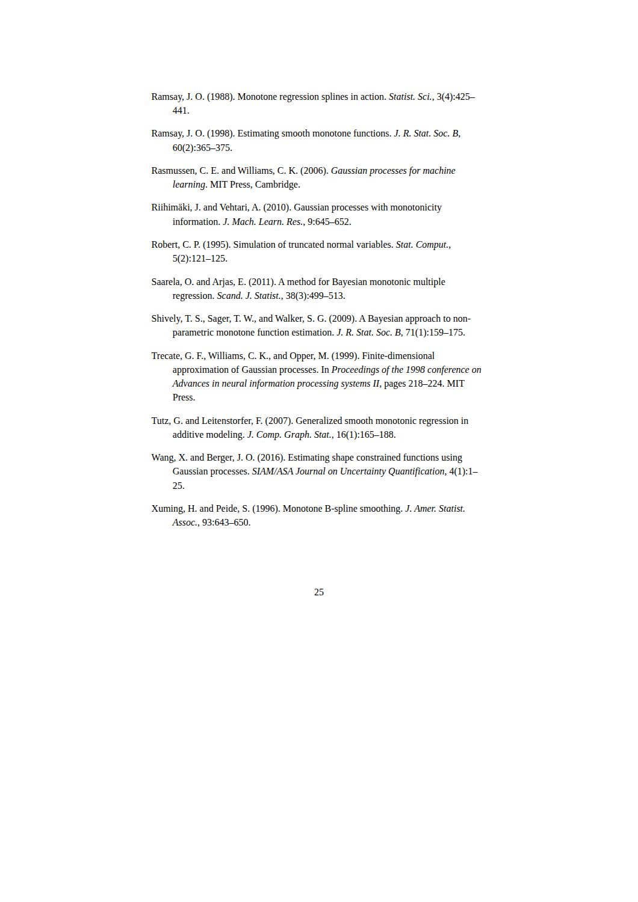Ramsay, J. O. (1988). Monotone regression splines in action. Statist. Sci., 3(4):425–441.
Ramsay, J. O. (1998). Estimating smooth monotone functions. J. R. Stat. Soc. B, 60(2):365–375.
Rasmussen, C. E. and Williams, C. K. (2006). Gaussian processes for machine learning. MIT Press, Cambridge.
Riihimäki, J. and Vehtari, A. (2010). Gaussian processes with monotonicity information. J. Mach. Learn. Res., 9:645–652.
Robert, C. P. (1995). Simulation of truncated normal variables. Stat. Comput., 5(2):121–125.
Saarela, O. and Arjas, E. (2011). A method for Bayesian monotonic multiple regression. Scand. J. Statist., 38(3):499–513.
Shively, T. S., Sager, T. W., and Walker, S. G. (2009). A Bayesian approach to non-parametric monotone function estimation. J. R. Stat. Soc. B, 71(1):159–175.
Trecate, G. F., Williams, C. K., and Opper, M. (1999). Finite-dimensional approximation of Gaussian processes. In Proceedings of the 1998 conference on Advances in neural information processing systems II, pages 218–224. MIT Press.
Tutz, G. and Leitenstorfer, F. (2007). Generalized smooth monotonic regression in additive modeling. J. Comp. Graph. Stat., 16(1):165–188.
Wang, X. and Berger, J. O. (2016). Estimating shape constrained functions using Gaussian processes. SIAM/ASA Journal on Uncertainty Quantification, 4(1):1–25.
Xuming, H. and Peide, S. (1996). Monotone B-spline smoothing. J. Amer. Statist. Assoc., 93:643–650.
25